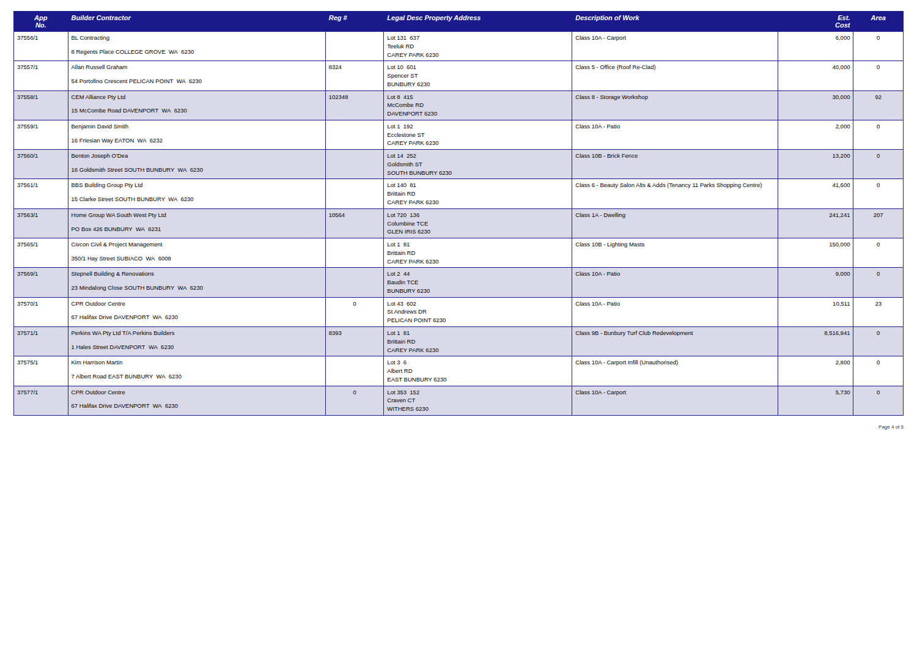| App No. | Builder Contractor | Reg # | Legal Desc Property Address | Description of Work | Est. Cost | Area |
| --- | --- | --- | --- | --- | --- | --- |
| 37556/1 | BL Contracting 8 Regents Place COLLEGE GROVE WA 6230 | | Lot 131 637 Teeluk RD CAREY PARK 6230 | Class 10A - Carport | 6,000 | 0 |
| 37557/1 | Allan Russell Graham 54 Portofino Crescent PELICAN POINT WA 6230 | 8324 | Lot 10 601 Spencer ST BUNBURY 6230 | Class 5 - Office (Roof Re-Clad) | 40,000 | 0 |
| 37558/1 | CEM Alliance Pty Ltd 15 McCombe Road DAVENPORT WA 6230 | 102348 | Lot 8 415 McCombe RD DAVENPORT 6230 | Class 8 - Storage Workshop | 30,000 | 92 |
| 37559/1 | Benjamin David Smith 16 Friesian Way EATON WA 6232 | | Lot 1 192 Ecclestone ST CAREY PARK 6230 | Class 10A - Patio | 2,000 | 0 |
| 37560/1 | Benton Joseph O'Dea 16 Goldsmith Street SOUTH BUNBURY WA 6230 | | Lot 14 252 Goldsmith ST SOUTH BUNBURY 6230 | Class 10B - Brick Fence | 13,200 | 0 |
| 37561/1 | BBS Building Group Pty Ltd 15 Clarke Street SOUTH BUNBURY WA 6230 | | Lot 140 81 Brittain RD CAREY PARK 6230 | Class 6 - Beauty Salon Alts & Adds (Tenancy 11 Parks Shopping Centre) | 41,600 | 0 |
| 37563/1 | Home Group WA South West Pty Ltd PO Box 426 BUNBURY WA 6231 | 10564 | Lot 720 136 Columbine TCE GLEN IRIS 6230 | Class 1A - Dwelling | 241,241 | 207 |
| 37565/1 | Civcon Civil & Project Management 350/1 Hay Street SUBIACO WA 6008 | | Lot 1 81 Brittain RD CAREY PARK 6230 | Class 10B - Lighting Masts | 150,000 | 0 |
| 37569/1 | Stepnell Building & Renovations 23 Mindalong Close SOUTH BUNBURY WA 6230 | | Lot 2 44 Baudin TCE BUNBURY 6230 | Class 10A - Patio | 9,000 | 0 |
| 37570/1 | CPR Outdoor Centre 67 Halifax Drive DAVENPORT WA 6230 | 0 | Lot 43 602 St Andrews DR PELICAN POINT 6230 | Class 10A - Patio | 10,511 | 23 |
| 37571/1 | Perkins WA Pty Ltd T/A Perkins Builders 1 Hales Street DAVENPORT WA 6230 | 8393 | Lot 1 81 Brittain RD CAREY PARK 6230 | Class 9B - Bunbury Turf Club Redevelopment | 8,516,941 | 0 |
| 37575/1 | Kim Harrison Martin 7 Albert Road EAST BUNBURY WA 6230 | | Lot 3 6 Albert RD EAST BUNBURY 6230 | Class 10A - Carport Infill (Unauthorised) | 2,800 | 0 |
| 37577/1 | CPR Outdoor Centre 67 Halifax Drive DAVENPORT WA 6230 | 0 | Lot 353 152 Craven CT WITHERS 6230 | Class 10A - Carport | 5,730 | 0 |
Page 4 of 5